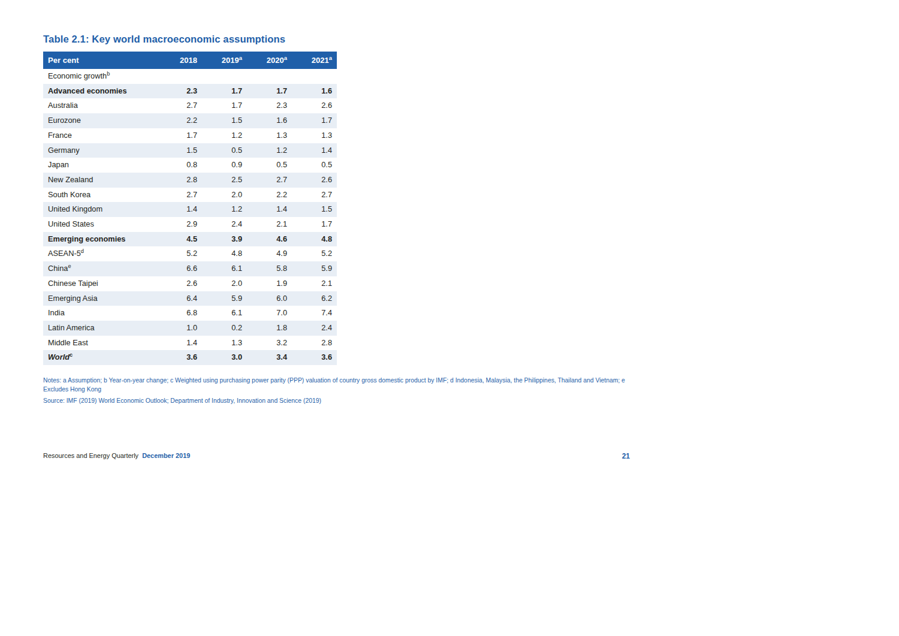Table 2.1: Key world macroeconomic assumptions
| Per cent | 2018 | 2019 a | 2020 a | 2021 a |
| --- | --- | --- | --- | --- |
| Economic growth b | | | | |
| Advanced economies | 2.3 | 1.7 | 1.7 | 1.6 |
| Australia | 2.7 | 1.7 | 2.3 | 2.6 |
| Eurozone | 2.2 | 1.5 | 1.6 | 1.7 |
| France | 1.7 | 1.2 | 1.3 | 1.3 |
| Germany | 1.5 | 0.5 | 1.2 | 1.4 |
| Japan | 0.8 | 0.9 | 0.5 | 0.5 |
| New Zealand | 2.8 | 2.5 | 2.7 | 2.6 |
| South Korea | 2.7 | 2.0 | 2.2 | 2.7 |
| United Kingdom | 1.4 | 1.2 | 1.4 | 1.5 |
| United States | 2.9 | 2.4 | 2.1 | 1.7 |
| Emerging economies | 4.5 | 3.9 | 4.6 | 4.8 |
| ASEAN-5 d | 5.2 | 4.8 | 4.9 | 5.2 |
| China e | 6.6 | 6.1 | 5.8 | 5.9 |
| Chinese Taipei | 2.6 | 2.0 | 1.9 | 2.1 |
| Emerging Asia | 6.4 | 5.9 | 6.0 | 6.2 |
| India | 6.8 | 6.1 | 7.0 | 7.4 |
| Latin America | 1.0 | 0.2 | 1.8 | 2.4 |
| Middle East | 1.4 | 1.3 | 3.2 | 2.8 |
| World c | 3.6 | 3.0 | 3.4 | 3.6 |
Notes: a Assumption; b Year-on-year change; c Weighted using purchasing power parity (PPP) valuation of country gross domestic product by IMF; d Indonesia, Malaysia, the Philippines, Thailand and Vietnam; e Excludes Hong Kong
Source: IMF (2019) World Economic Outlook; Department of Industry, Innovation and Science (2019)
Resources and Energy Quarterly December 2019
21